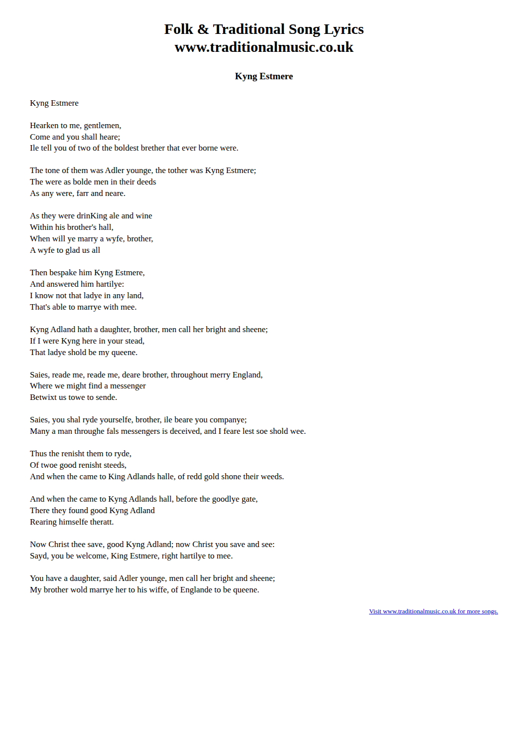Folk & Traditional Song Lyricswww.traditionalmusic.co.uk
Kyng Estmere
Kyng Estmere
Hearken to me, gentlemen,
Come and you shall heare;
Ile tell you of two of the boldest brether that ever borne were.
The tone of them was Adler younge, the tother was Kyng Estmere;
The were as bolde men in their deeds
As any were, farr and neare.
As they were drinKing ale and wine
Within his brother's hall,
When will ye marry a wyfe, brother,
A wyfe to glad us all
Then bespake him Kyng Estmere,
And answered him hartilye:
I know not that ladye in any land,
That's able to marrye with mee.
Kyng Adland hath a daughter, brother, men call her bright and sheene;
If I were Kyng here in your stead,
That ladye shold be my queene.
Saies, reade me, reade me, deare brother, throughout merry England,
Where we might find a messenger
Betwixt us towe to sende.
Saies, you shal ryde yourselfe, brother, ile beare you companye;
Many a man throughe fals messengers is deceived, and I feare lest soe shold wee.
Thus the renisht them to ryde,
Of twoe good renisht steeds,
And when the came to King Adlands halle, of redd gold shone their weeds.
And when the came to Kyng Adlands hall, before the goodlye gate,
There they found good Kyng Adland
Rearing himselfe theratt.
Now Christ thee save, good Kyng Adland; now Christ you save and see:
Sayd, you be welcome, King Estmere, right hartilye to mee.
You have a daughter, said Adler younge, men call her bright and sheene;
My brother wold marrye her to his wiffe, of Englande to be queene.
Visit www.traditionalmusic.co.uk for more songs.